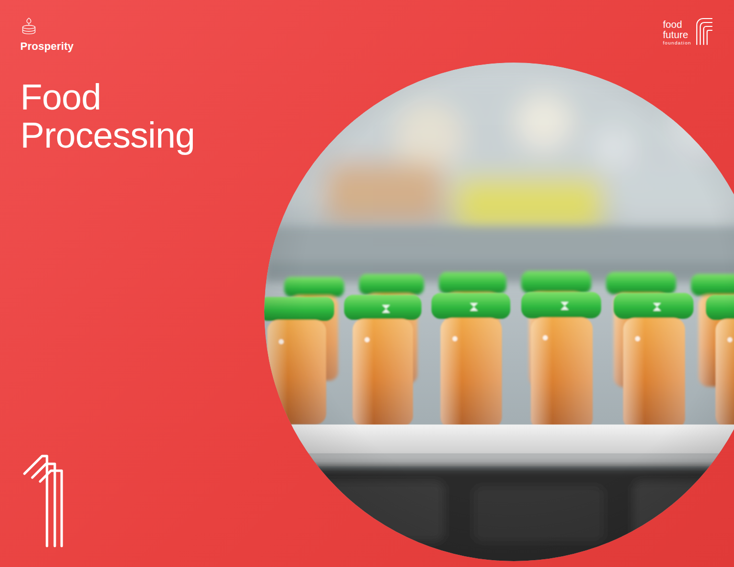Prosperity
food future foundation
Food
Processing